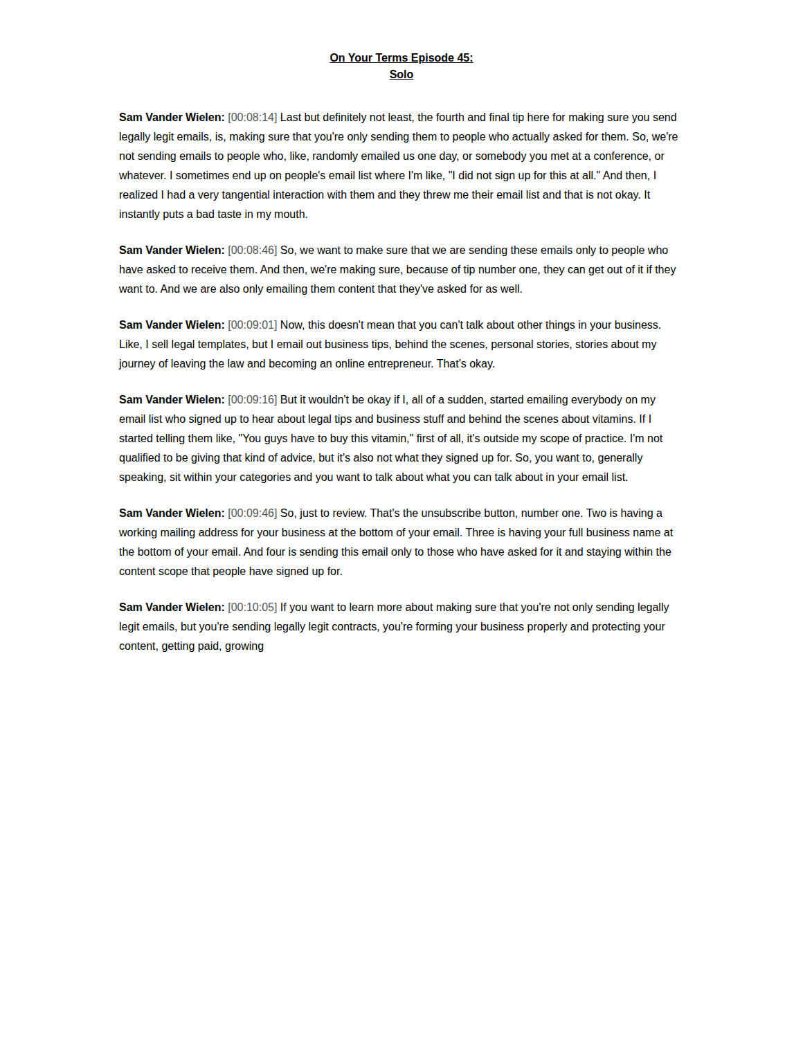On Your Terms Episode 45:
Solo
Sam Vander Wielen: [00:08:14] Last but definitely not least, the fourth and final tip here for making sure you send legally legit emails, is, making sure that you're only sending them to people who actually asked for them. So, we're not sending emails to people who, like, randomly emailed us one day, or somebody you met at a conference, or whatever. I sometimes end up on people's email list where I'm like, "I did not sign up for this at all." And then, I realized I had a very tangential interaction with them and they threw me their email list and that is not okay. It instantly puts a bad taste in my mouth.
Sam Vander Wielen: [00:08:46] So, we want to make sure that we are sending these emails only to people who have asked to receive them. And then, we're making sure, because of tip number one, they can get out of it if they want to. And we are also only emailing them content that they've asked for as well.
Sam Vander Wielen: [00:09:01] Now, this doesn't mean that you can't talk about other things in your business. Like, I sell legal templates, but I email out business tips, behind the scenes, personal stories, stories about my journey of leaving the law and becoming an online entrepreneur. That's okay.
Sam Vander Wielen: [00:09:16] But it wouldn't be okay if I, all of a sudden, started emailing everybody on my email list who signed up to hear about legal tips and business stuff and behind the scenes about vitamins. If I started telling them like, "You guys have to buy this vitamin," first of all, it's outside my scope of practice. I'm not qualified to be giving that kind of advice, but it's also not what they signed up for. So, you want to, generally speaking, sit within your categories and you want to talk about what you can talk about in your email list.
Sam Vander Wielen: [00:09:46] So, just to review. That's the unsubscribe button, number one. Two is having a working mailing address for your business at the bottom of your email. Three is having your full business name at the bottom of your email. And four is sending this email only to those who have asked for it and staying within the content scope that people have signed up for.
Sam Vander Wielen: [00:10:05] If you want to learn more about making sure that you're not only sending legally legit emails, but you're sending legally legit contracts, you're forming your business properly and protecting your content, getting paid, growing